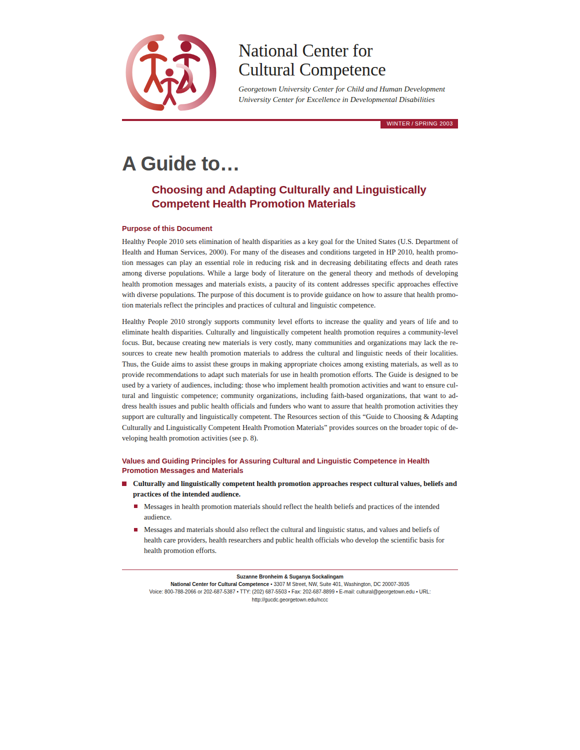National Center for
Cultural Competence
Georgetown University Center for Child and Human Development
University Center for Excellence in Developmental Disabilities
WINTER / SPRING 2003
A Guide to…
Choosing and Adapting Culturally and Linguistically
Competent Health Promotion Materials
Purpose of this Document
Healthy People 2010 sets elimination of health disparities as a key goal for the United States (U.S. Department of Health and Human Services, 2000). For many of the diseases and conditions targeted in HP 2010, health promotion messages can play an essential role in reducing risk and in decreasing debilitating effects and death rates among diverse populations. While a large body of literature on the general theory and methods of developing health promotion messages and materials exists, a paucity of its content addresses specific approaches effective with diverse populations. The purpose of this document is to provide guidance on how to assure that health promotion materials reflect the principles and practices of cultural and linguistic competence.
Healthy People 2010 strongly supports community level efforts to increase the quality and years of life and to eliminate health disparities. Culturally and linguistically competent health promotion requires a community-level focus. But, because creating new materials is very costly, many communities and organizations may lack the resources to create new health promotion materials to address the cultural and linguistic needs of their localities. Thus, the Guide aims to assist these groups in making appropriate choices among existing materials, as well as to provide recommendations to adapt such materials for use in health promotion efforts. The Guide is designed to be used by a variety of audiences, including: those who implement health promotion activities and want to ensure cultural and linguistic competence; community organizations, including faith-based organizations, that want to address health issues and public health officials and funders who want to assure that health promotion activities they support are culturally and linguistically competent. The Resources section of this “Guide to Choosing & Adapting Culturally and Linguistically Competent Health Promotion Materials” provides sources on the broader topic of developing health promotion activities (see p. 8).
Values and Guiding Principles for Assuring Cultural and Linguistic Competence in Health
Promotion Messages and Materials
Culturally and linguistically competent health promotion approaches respect cultural values, beliefs and practices of the intended audience.
Messages in health promotion materials should reflect the health beliefs and practices of the intended audience.
Messages and materials should also reflect the cultural and linguistic status, and values and beliefs of health care providers, health researchers and public health officials who develop the scientific basis for health promotion efforts.
Suzanne Bronheim & Suganya Sockalingam
National Center for Cultural Competence • 3307 M Street, NW, Suite 401, Washington, DC 20007-3935
Voice: 800-788-2066 or 202-687-5387 • TTY: (202) 687-5503 • Fax: 202-687-8899 • E-mail: cultural@georgetown.edu • URL: http://gucdc.georgetown.edu/nccc